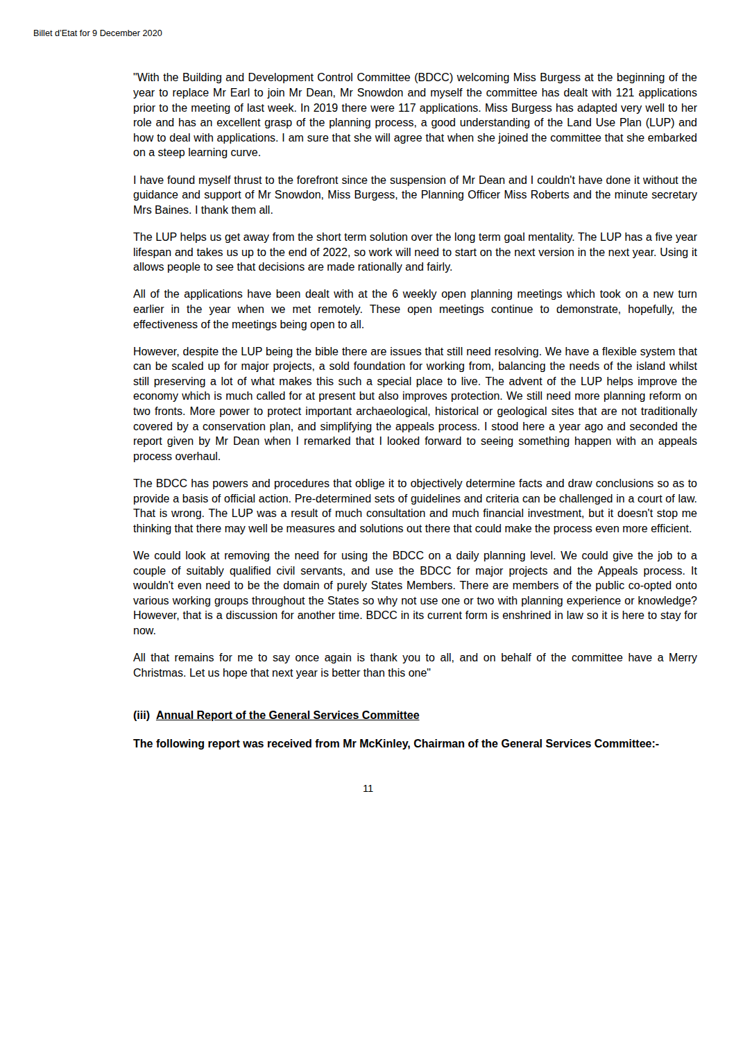Billet d’Etat for 9 December 2020
"With the Building and Development Control Committee (BDCC) welcoming Miss Burgess at the beginning of the year to replace Mr Earl to join Mr Dean, Mr Snowdon and myself the committee has dealt with 121 applications prior to the meeting of last week. In 2019 there were 117 applications. Miss Burgess has adapted very well to her role and has an excellent grasp of the planning process, a good understanding of the Land Use Plan (LUP) and how to deal with applications. I am sure that she will agree that when she joined the committee that she embarked on a steep learning curve.
I have found myself thrust to the forefront since the suspension of Mr Dean and I couldn't have done it without the guidance and support of Mr Snowdon, Miss Burgess, the Planning Officer Miss Roberts and the minute secretary Mrs Baines. I thank them all.
The LUP helps us get away from the short term solution over the long term goal mentality. The LUP has a five year lifespan and takes us up to the end of 2022, so work will need to start on the next version in the next year. Using it allows people to see that decisions are made rationally and fairly.
All of the applications have been dealt with at the 6 weekly open planning meetings which took on a new turn earlier in the year when we met remotely. These open meetings continue to demonstrate, hopefully, the effectiveness of the meetings being open to all.
However, despite the LUP being the bible there are issues that still need resolving. We have a flexible system that can be scaled up for major projects, a sold foundation for working from, balancing the needs of the island whilst still preserving a lot of what makes this such a special place to live. The advent of the LUP helps improve the economy which is much called for at present but also improves protection. We still need more planning reform on two fronts. More power to protect important archaeological, historical or geological sites that are not traditionally covered by a conservation plan, and simplifying the appeals process. I stood here a year ago and seconded the report given by Mr Dean when I remarked that I looked forward to seeing something happen with an appeals process overhaul.
The BDCC has powers and procedures that oblige it to objectively determine facts and draw conclusions so as to provide a basis of official action. Pre-determined sets of guidelines and criteria can be challenged in a court of law. That is wrong. The LUP was a result of much consultation and much financial investment, but it doesn't stop me thinking that there may well be measures and solutions out there that could make the process even more efficient.
We could look at removing the need for using the BDCC on a daily planning level. We could give the job to a couple of suitably qualified civil servants, and use the BDCC for major projects and the Appeals process. It wouldn't even need to be the domain of purely States Members. There are members of the public co-opted onto various working groups throughout the States so why not use one or two with planning experience or knowledge? However, that is a discussion for another time. BDCC in its current form is enshrined in law so it is here to stay for now.
All that remains for me to say once again is thank you to all, and on behalf of the committee have a Merry Christmas. Let us hope that next year is better than this one"
(iii) Annual Report of the General Services Committee
The following report was received from Mr McKinley, Chairman of the General Services Committee:-
11